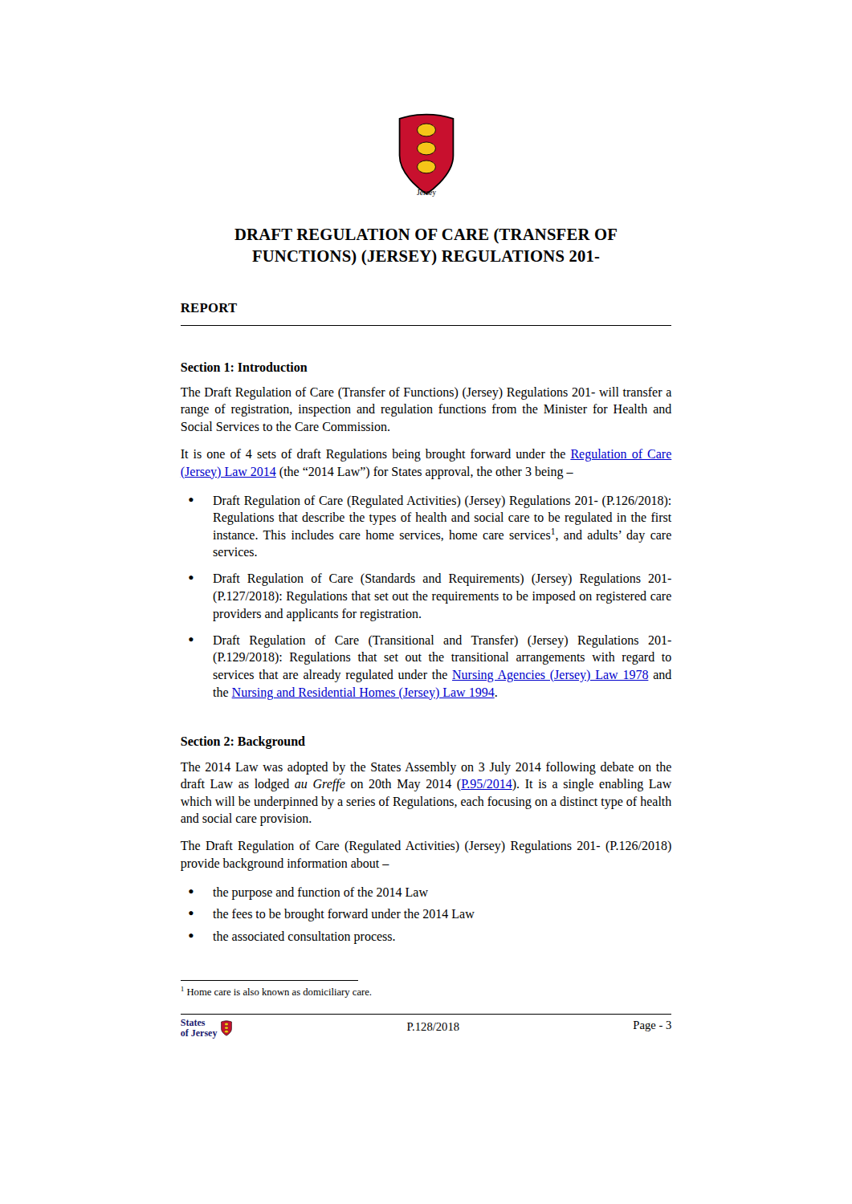DRAFT REGULATION OF CARE (TRANSFER OF
FUNCTIONS) (JERSEY) REGULATIONS 201-
REPORT
Section 1: Introduction
The Draft Regulation of Care (Transfer of Functions) (Jersey) Regulations 201- will transfer a range of registration, inspection and regulation functions from the Minister for Health and Social Services to the Care Commission.
It is one of 4 sets of draft Regulations being brought forward under the Regulation of Care (Jersey) Law 2014 (the “2014 Law”) for States approval, the other 3 being –
Draft Regulation of Care (Regulated Activities) (Jersey) Regulations 201- (P.126/2018): Regulations that describe the types of health and social care to be regulated in the first instance. This includes care home services, home care services1, and adults’ day care services.
Draft Regulation of Care (Standards and Requirements) (Jersey) Regulations 201- (P.127/2018): Regulations that set out the requirements to be imposed on registered care providers and applicants for registration.
Draft Regulation of Care (Transitional and Transfer) (Jersey) Regulations 201- (P.129/2018): Regulations that set out the transitional arrangements with regard to services that are already regulated under the Nursing Agencies (Jersey) Law 1978 and the Nursing and Residential Homes (Jersey) Law 1994.
Section 2: Background
The 2014 Law was adopted by the States Assembly on 3 July 2014 following debate on the draft Law as lodged au Greffe on 20th May 2014 (P.95/2014). It is a single enabling Law which will be underpinned by a series of Regulations, each focusing on a distinct type of health and social care provision.
The Draft Regulation of Care (Regulated Activities) (Jersey) Regulations 201- (P.126/2018) provide background information about –
the purpose and function of the 2014 Law
the fees to be brought forward under the 2014 Law
the associated consultation process.
1 Home care is also known as domiciliary care.
States
of Jersey
P.128/2018
Page - 3